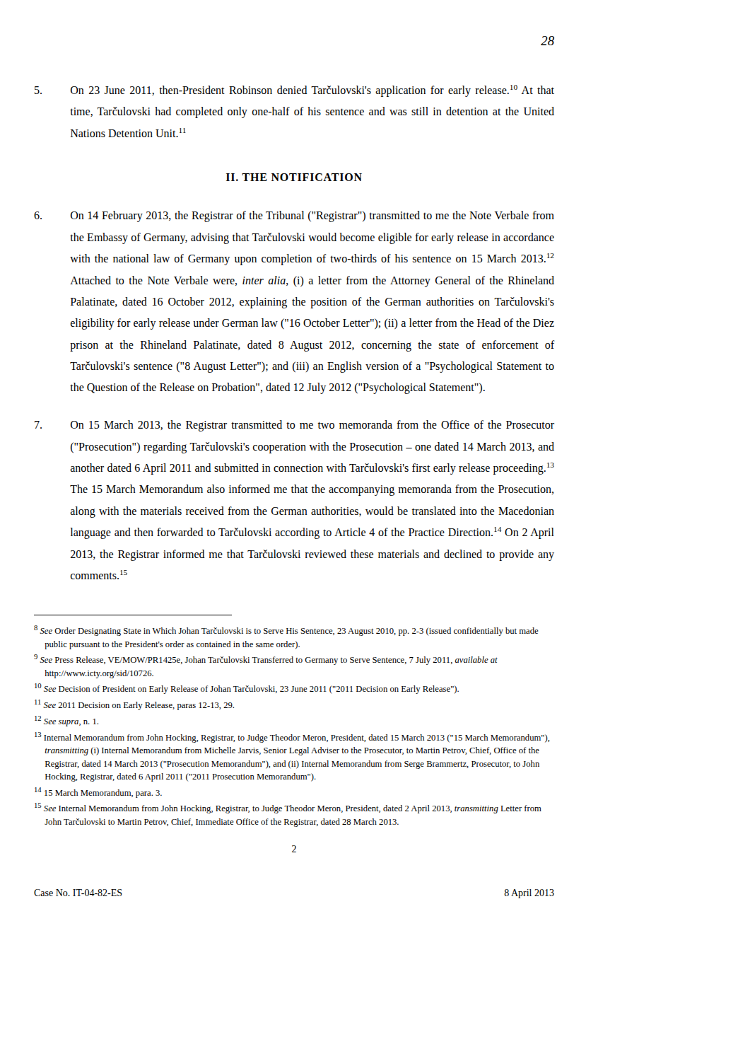28
5.
On 23 June 2011, then-President Robinson denied Tarčulovski's application for early release.10 At that time, Tarčulovski had completed only one-half of his sentence and was still in detention at the United Nations Detention Unit.11
II. THE NOTIFICATION
6.
On 14 February 2013, the Registrar of the Tribunal ("Registrar") transmitted to me the Note Verbale from the Embassy of Germany, advising that Tarčulovski would become eligible for early release in accordance with the national law of Germany upon completion of two-thirds of his sentence on 15 March 2013.12 Attached to the Note Verbale were, inter alia, (i) a letter from the Attorney General of the Rhineland Palatinate, dated 16 October 2012, explaining the position of the German authorities on Tarčulovski's eligibility for early release under German law ("16 October Letter"); (ii) a letter from the Head of the Diez prison at the Rhineland Palatinate, dated 8 August 2012, concerning the state of enforcement of Tarčulovski's sentence ("8 August Letter"); and (iii) an English version of a "Psychological Statement to the Question of the Release on Probation", dated 12 July 2012 ("Psychological Statement").
7.
On 15 March 2013, the Registrar transmitted to me two memoranda from the Office of the Prosecutor ("Prosecution") regarding Tarčulovski's cooperation with the Prosecution – one dated 14 March 2013, and another dated 6 April 2011 and submitted in connection with Tarčulovski's first early release proceeding.13 The 15 March Memorandum also informed me that the accompanying memoranda from the Prosecution, along with the materials received from the German authorities, would be translated into the Macedonian language and then forwarded to Tarčulovski according to Article 4 of the Practice Direction.14 On 2 April 2013, the Registrar informed me that Tarčulovski reviewed these materials and declined to provide any comments.15
8 See Order Designating State in Which Johan Tarčulovski is to Serve His Sentence, 23 August 2010, pp. 2-3 (issued confidentially but made public pursuant to the President's order as contained in the same order).
9 See Press Release, VE/MOW/PR1425e, Johan Tarčulovski Transferred to Germany to Serve Sentence, 7 July 2011, available at http://www.icty.org/sid/10726.
10 See Decision of President on Early Release of Johan Tarčulovski, 23 June 2011 ("2011 Decision on Early Release").
11 See 2011 Decision on Early Release, paras 12-13, 29.
12 See supra, n. 1.
13 Internal Memorandum from John Hocking, Registrar, to Judge Theodor Meron, President, dated 15 March 2013 ("15 March Memorandum"), transmitting (i) Internal Memorandum from Michelle Jarvis, Senior Legal Adviser to the Prosecutor, to Martin Petrov, Chief, Office of the Registrar, dated 14 March 2013 ("Prosecution Memorandum"), and (ii) Internal Memorandum from Serge Brammertz, Prosecutor, to John Hocking, Registrar, dated 6 April 2011 ("2011 Prosecution Memorandum").
14 15 March Memorandum, para. 3.
15 See Internal Memorandum from John Hocking, Registrar, to Judge Theodor Meron, President, dated 2 April 2013, transmitting Letter from John Tarčulovski to Martin Petrov, Chief, Immediate Office of the Registrar, dated 28 March 2013.
2
Case No. IT-04-82-ES 8 April 2013